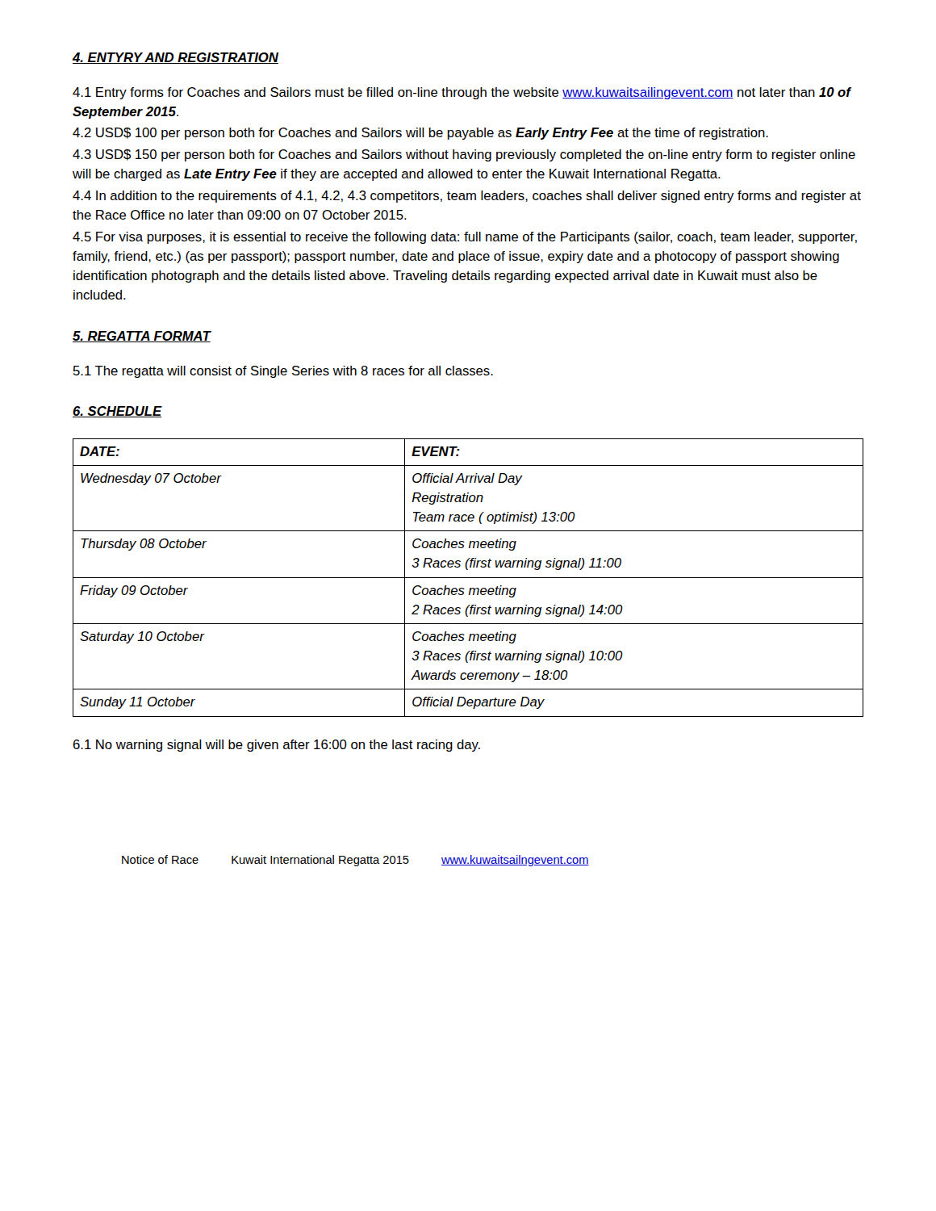4. ENTYRY AND REGISTRATION
4.1 Entry forms for Coaches and Sailors must be filled on-line through the website www.kuwaitsailingevent.com not later than 10 of September 2015.
4.2 USD$ 100 per person both for Coaches and Sailors will be payable as Early Entry Fee at the time of registration.
4.3 USD$ 150 per person both for Coaches and Sailors without having previously completed the on-line entry form to register online will be charged as Late Entry Fee if they are accepted and allowed to enter the Kuwait International Regatta.
4.4 In addition to the requirements of 4.1, 4.2, 4.3 competitors, team leaders, coaches shall deliver signed entry forms and register at the Race Office no later than 09:00 on 07 October 2015.
4.5 For visa purposes, it is essential to receive the following data: full name of the Participants (sailor, coach, team leader, supporter, family, friend, etc.) (as per passport); passport number, date and place of issue, expiry date and a photocopy of passport showing identification photograph and the details listed above. Traveling details regarding expected arrival date in Kuwait must also be included.
5. REGATTA FORMAT
5.1 The regatta will consist of Single Series with 8 races for all classes.
6. SCHEDULE
| DATE: | EVENT: |
| --- | --- |
| Wednesday 07 October | Official Arrival Day Registration Team race ( optimist) 13:00 |
| Thursday 08 October | Coaches meeting 3 Races (first warning signal) 11:00 |
| Friday 09 October | Coaches meeting 2 Races (first warning signal) 14:00 |
| Saturday 10 October | Coaches meeting 3 Races (first warning signal) 10:00 Awards ceremony – 18:00 |
| Sunday 11 October | Official Departure Day |
6.1 No warning signal will be given after 16:00 on the last racing day.
Notice of Race Kuwait International Regatta 2015 www.kuwaitsailngevent.com